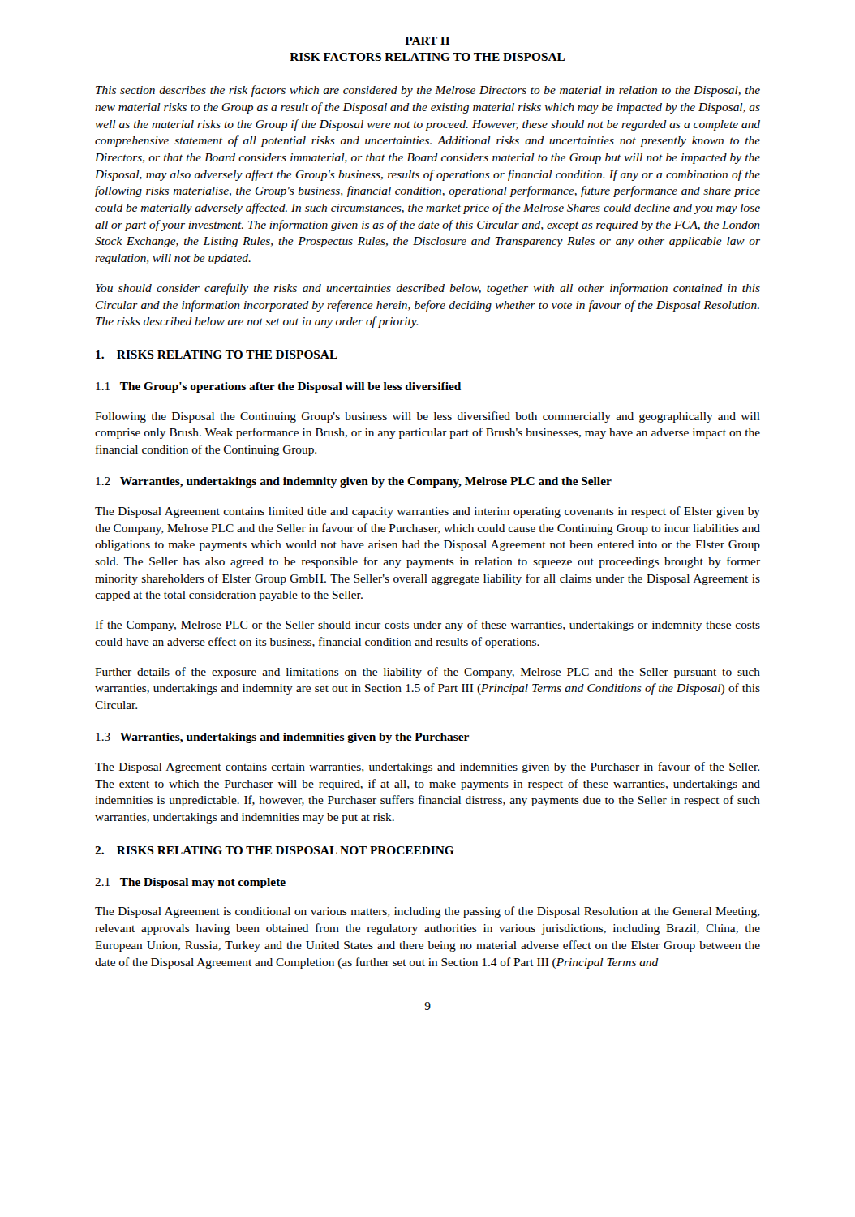PART II RISK FACTORS RELATING TO THE DISPOSAL
This section describes the risk factors which are considered by the Melrose Directors to be material in relation to the Disposal, the new material risks to the Group as a result of the Disposal and the existing material risks which may be impacted by the Disposal, as well as the material risks to the Group if the Disposal were not to proceed. However, these should not be regarded as a complete and comprehensive statement of all potential risks and uncertainties. Additional risks and uncertainties not presently known to the Directors, or that the Board considers immaterial, or that the Board considers material to the Group but will not be impacted by the Disposal, may also adversely affect the Group's business, results of operations or financial condition. If any or a combination of the following risks materialise, the Group's business, financial condition, operational performance, future performance and share price could be materially adversely affected. In such circumstances, the market price of the Melrose Shares could decline and you may lose all or part of your investment. The information given is as of the date of this Circular and, except as required by the FCA, the London Stock Exchange, the Listing Rules, the Prospectus Rules, the Disclosure and Transparency Rules or any other applicable law or regulation, will not be updated.
You should consider carefully the risks and uncertainties described below, together with all other information contained in this Circular and the information incorporated by reference herein, before deciding whether to vote in favour of the Disposal Resolution. The risks described below are not set out in any order of priority.
1. RISKS RELATING TO THE DISPOSAL
1.1 The Group's operations after the Disposal will be less diversified
Following the Disposal the Continuing Group's business will be less diversified both commercially and geographically and will comprise only Brush. Weak performance in Brush, or in any particular part of Brush's businesses, may have an adverse impact on the financial condition of the Continuing Group.
1.2 Warranties, undertakings and indemnity given by the Company, Melrose PLC and the Seller
The Disposal Agreement contains limited title and capacity warranties and interim operating covenants in respect of Elster given by the Company, Melrose PLC and the Seller in favour of the Purchaser, which could cause the Continuing Group to incur liabilities and obligations to make payments which would not have arisen had the Disposal Agreement not been entered into or the Elster Group sold. The Seller has also agreed to be responsible for any payments in relation to squeeze out proceedings brought by former minority shareholders of Elster Group GmbH. The Seller's overall aggregate liability for all claims under the Disposal Agreement is capped at the total consideration payable to the Seller.
If the Company, Melrose PLC or the Seller should incur costs under any of these warranties, undertakings or indemnity these costs could have an adverse effect on its business, financial condition and results of operations.
Further details of the exposure and limitations on the liability of the Company, Melrose PLC and the Seller pursuant to such warranties, undertakings and indemnity are set out in Section 1.5 of Part III (Principal Terms and Conditions of the Disposal) of this Circular.
1.3 Warranties, undertakings and indemnities given by the Purchaser
The Disposal Agreement contains certain warranties, undertakings and indemnities given by the Purchaser in favour of the Seller. The extent to which the Purchaser will be required, if at all, to make payments in respect of these warranties, undertakings and indemnities is unpredictable. If, however, the Purchaser suffers financial distress, any payments due to the Seller in respect of such warranties, undertakings and indemnities may be put at risk.
2. RISKS RELATING TO THE DISPOSAL NOT PROCEEDING
2.1 The Disposal may not complete
The Disposal Agreement is conditional on various matters, including the passing of the Disposal Resolution at the General Meeting, relevant approvals having been obtained from the regulatory authorities in various jurisdictions, including Brazil, China, the European Union, Russia, Turkey and the United States and there being no material adverse effect on the Elster Group between the date of the Disposal Agreement and Completion (as further set out in Section 1.4 of Part III (Principal Terms and
9